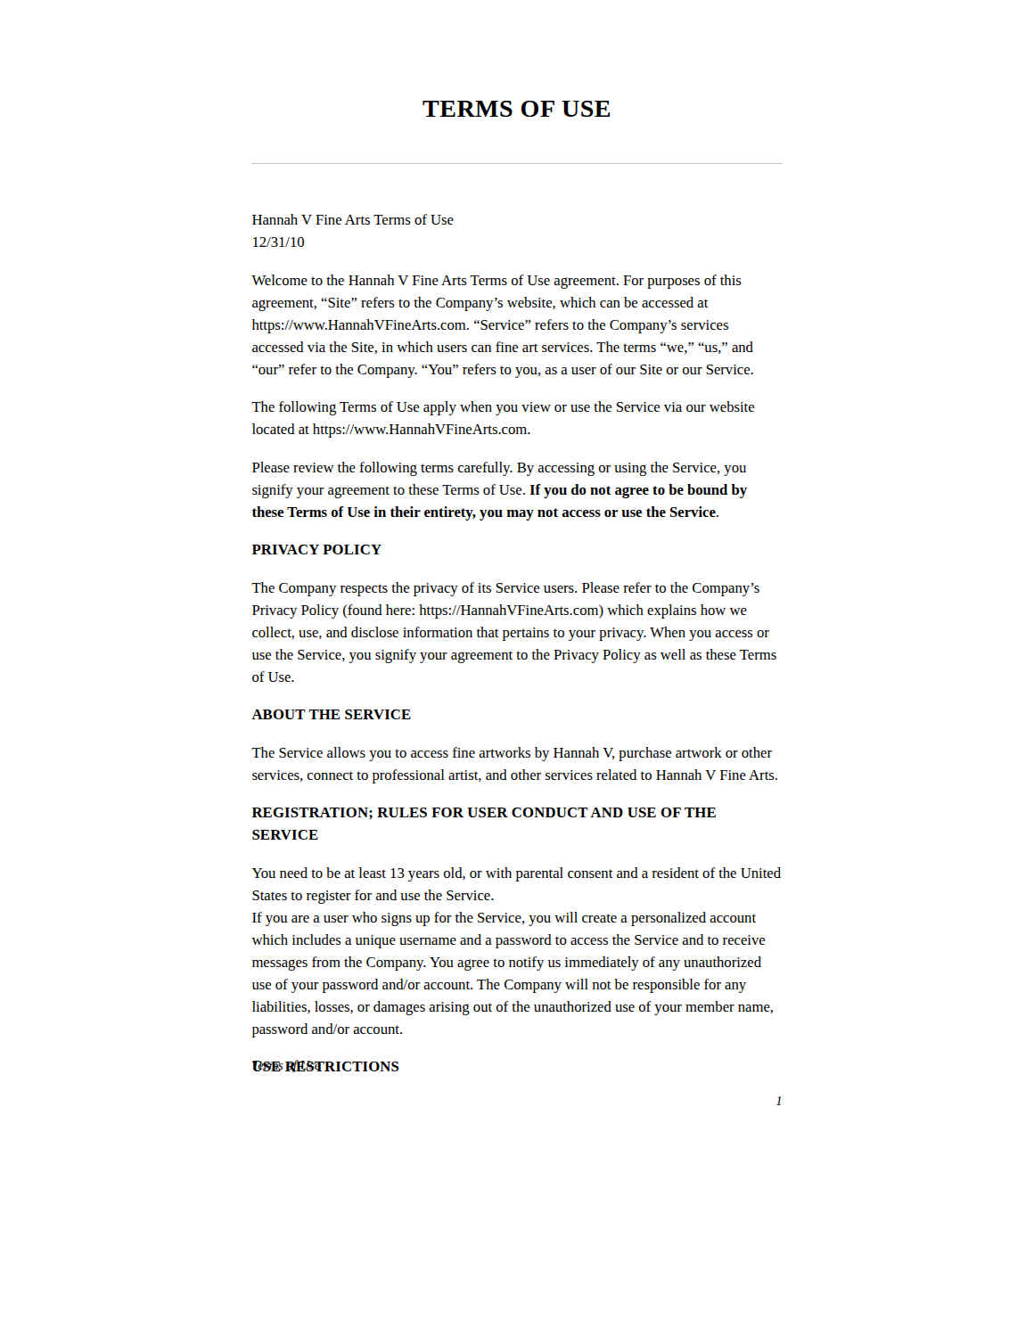TERMS OF USE
Hannah V Fine Arts Terms of Use
12/31/10
Welcome to the Hannah V Fine Arts Terms of Use agreement. For purposes of this agreement, “Site” refers to the Company’s website, which can be accessed at https://www.HannahVFineArts.com. “Service” refers to the Company’s services accessed via the Site, in which users can fine art services. The terms “we,” “us,” and “our” refer to the Company. “You” refers to you, as a user of our Site or our Service.
The following Terms of Use apply when you view or use the Service via our website located at https://www.HannahVFineArts.com.
Please review the following terms carefully. By accessing or using the Service, you signify your agreement to these Terms of Use. If you do not agree to be bound by these Terms of Use in their entirety, you may not access or use the Service.
PRIVACY POLICY
The Company respects the privacy of its Service users. Please refer to the Company’s Privacy Policy (found here: https://HannahVFineArts.com) which explains how we collect, use, and disclose information that pertains to your privacy. When you access or use the Service, you signify your agreement to the Privacy Policy as well as these Terms of Use.
ABOUT THE SERVICE
The Service allows you to access fine artworks by Hannah V, purchase artwork or other services, connect to professional artist, and other services related to Hannah V Fine Arts.
REGISTRATION; RULES FOR USER CONDUCT AND USE OF THE SERVICE
You need to be at least 13 years old, or with parental consent and a resident of the United States to register for and use the Service.
If you are a user who signs up for the Service, you will create a personalized account which includes a unique username and a password to access the Service and to receive messages from the Company. You agree to notify us immediately of any unauthorized use of your password and/or account. The Company will not be responsible for any liabilities, losses, or damages arising out of the unauthorized use of your member name, password and/or account.
USE RESTRICTIONS
Terms of Use
1